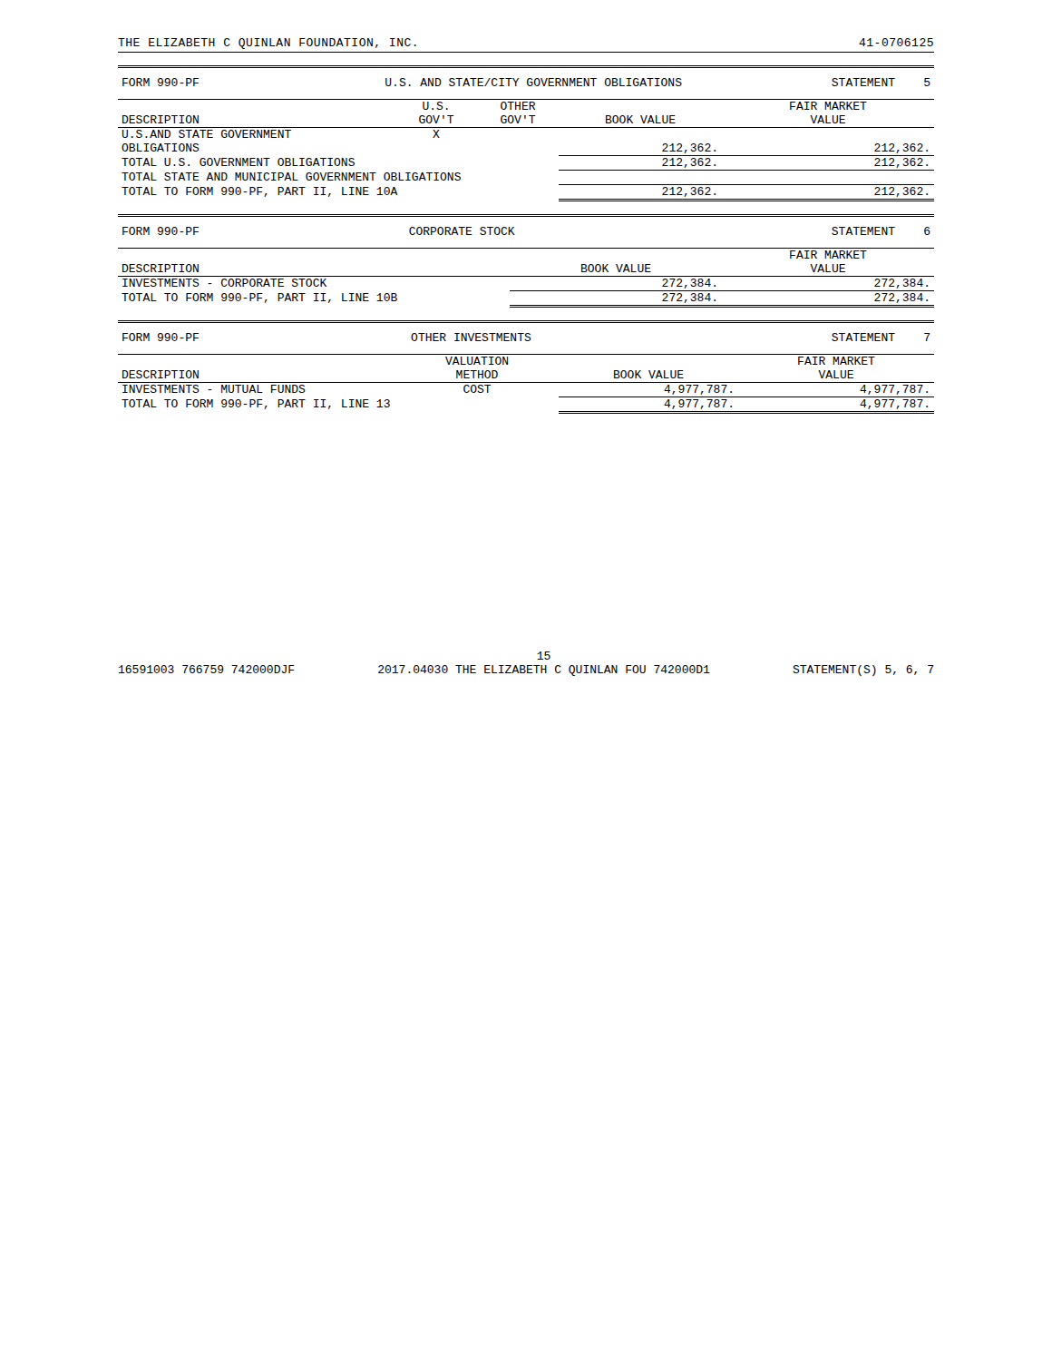THE ELIZABETH C QUINLAN FOUNDATION, INC.
41‑0706125
| FORM 990‑PF | U.S. AND STATE/CITY GOVERNMENT OBLIGATIONS | STATEMENT 5 |
| | U.S. | OTHER | | FAIR MARKET |
| DESCRIPTION | GOV'T | GOV'T | BOOK VALUE | VALUE |
| U.S.AND STATE GOVERNMENT | X | | | |
| OBLIGATIONS | | | 212,362. | 212,362. |
| TOTAL U.S. GOVERNMENT OBLIGATIONS | | | 212,362. | 212,362. |
| TOTAL STATE AND MUNICIPAL GOVERNMENT OBLIGATIONS | | |
| TOTAL TO FORM 990‑PF, PART II, LINE 10A | 212,362. | 212,362. |
| FORM 990‑PF | CORPORATE STOCK | STATEMENT 6 |
| | | FAIR MARKET |
| DESCRIPTION | BOOK VALUE | VALUE |
| INVESTMENTS ‑ CORPORATE STOCK | 272,384. | 272,384. |
| TOTAL TO FORM 990‑PF, PART II, LINE 10B | 272,384. | 272,384. |
| FORM 990‑PF | OTHER INVESTMENTS | STATEMENT 7 |
| | VALUATION | | FAIR MARKET |
| DESCRIPTION | METHOD | BOOK VALUE | VALUE |
| INVESTMENTS ‑ MUTUAL FUNDS | COST | 4,977,787. | 4,977,787. |
| TOTAL TO FORM 990‑PF, PART II, LINE 13 | 4,977,787. | 4,977,787. |
16591003 766759 742000DJF
15
2017.04030 THE ELIZABETH C QUINLAN FOU 742000D1
STATEMENT(S) 5, 6, 7